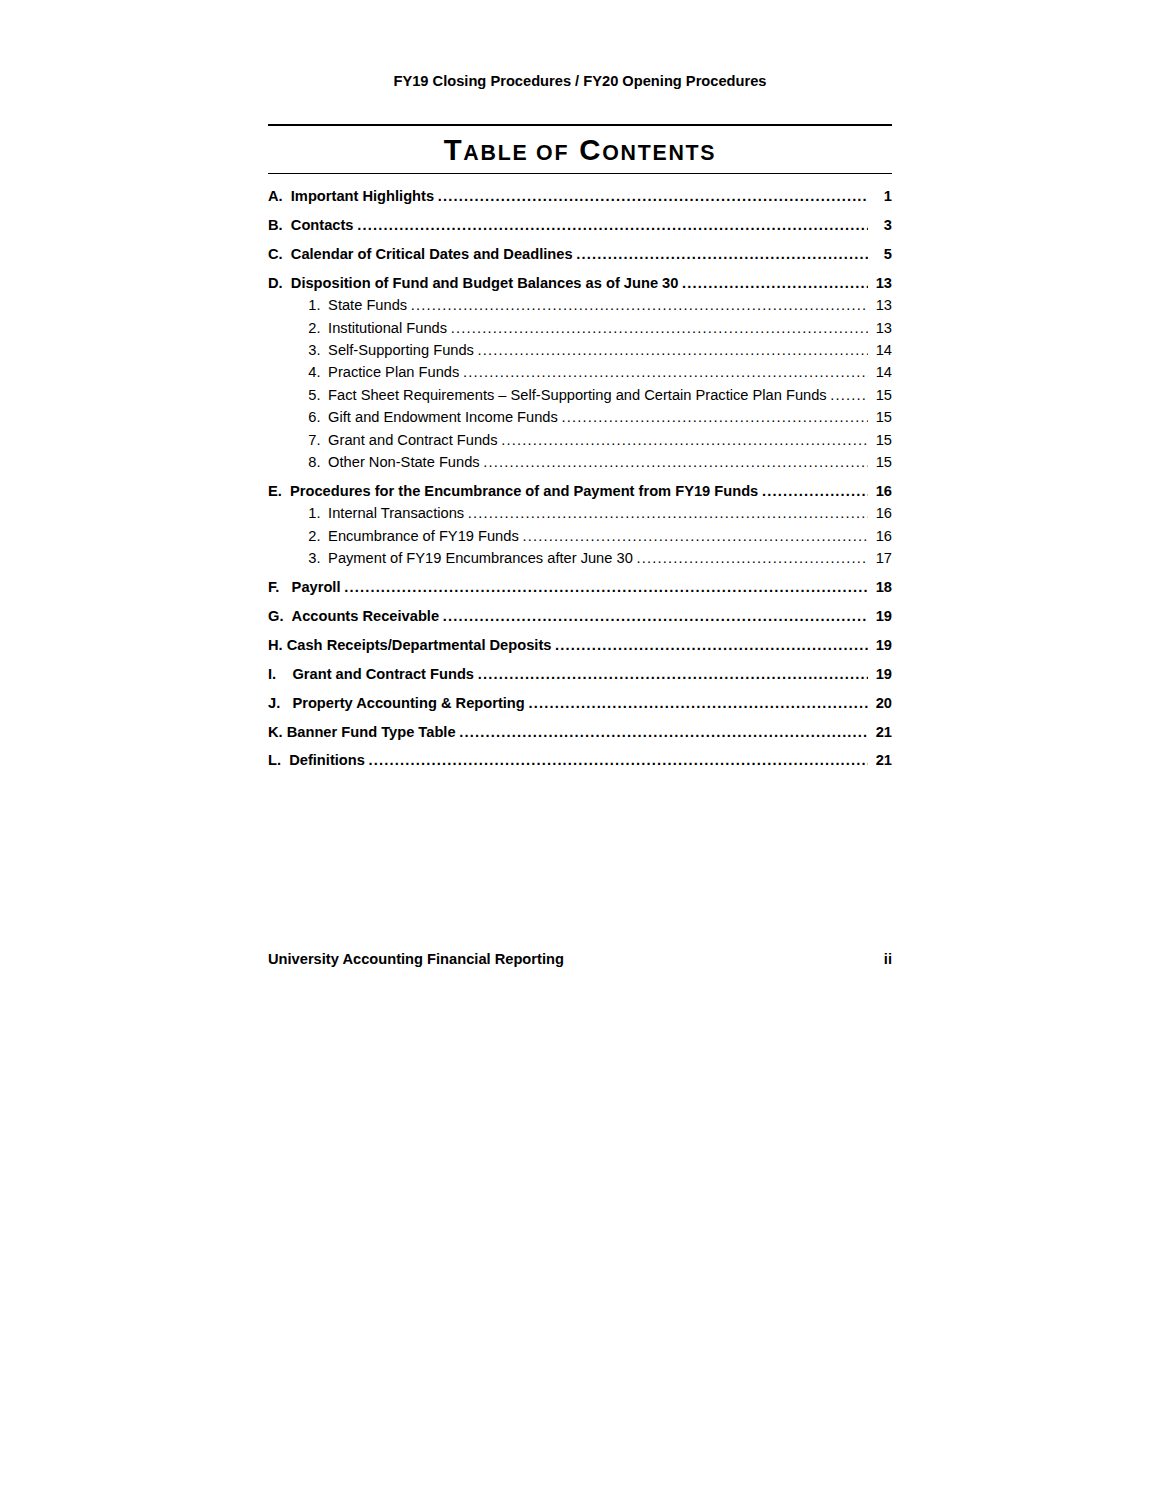FY19 Closing Procedures / FY20 Opening Procedures
TABLE OF CONTENTS
A. Important Highlights ................................................................................................................................. 1
B. Contacts ................................................................................................................................................. 3
C. Calendar of Critical Dates and Deadlines ......................................................................................... 5
D. Disposition of Fund and Budget Balances as of June 30 ............................................................. 13
1. State Funds ................................................................................................................................. 13
2. Institutional Funds ................................................................................................................. 13
3. Self-Supporting Funds ......................................................................................................... 14
4. Practice Plan Funds ............................................................................................................. 14
5. Fact Sheet Requirements – Self-Supporting and Certain Practice Plan Funds ............................... 15
6. Gift and Endowment Income Funds ................................................................................................. 15
7. Grant and Contract Funds ..................................................................................................... 15
8. Other Non-State Funds ......................................................................................................... 15
E. Procedures for the Encumbrance of and Payment from FY19 Funds ........................................... 16
1. Internal Transactions ............................................................................................................. 16
2. Encumbrance of FY19 Funds ......................................................................................... 16
3. Payment of FY19 Encumbrances after June 30 ............................................................................. 17
F. Payroll ..................................................................................................................................... 18
G. Accounts Receivable ............................................................................................................. 19
H. Cash Receipts/Departmental Deposits ............................................................................................. 19
I. Grant and Contract Funds ......................................................................................................... 19
J. Property Accounting & Reporting ..................................................................................... 20
K. Banner Fund Type Table ......................................................................................................... 21
L. Definitions ............................................................................................................................. 21
University Accounting Financial Reporting ii